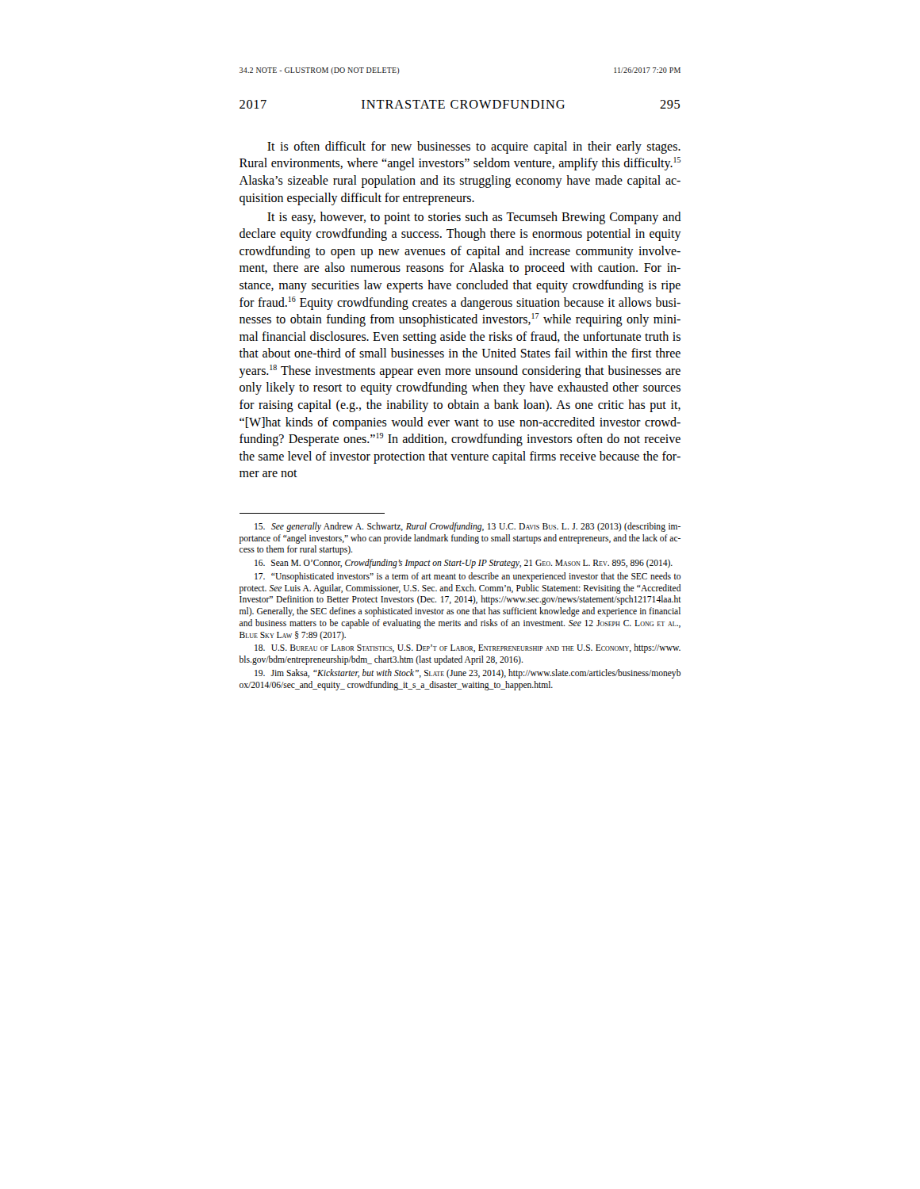34.2 Note - Glustrom (Do Not Delete) 11/26/2017 7:20 PM
2017 INTRASTATE CROWDFUNDING 295
It is often difficult for new businesses to acquire capital in their early stages. Rural environments, where “angel investors” seldom venture, amplify this difficulty.15 Alaska’s sizeable rural population and its struggling economy have made capital acquisition especially difficult for entrepreneurs.
It is easy, however, to point to stories such as Tecumseh Brewing Company and declare equity crowdfunding a success. Though there is enormous potential in equity crowdfunding to open up new avenues of capital and increase community involvement, there are also numerous reasons for Alaska to proceed with caution. For instance, many securities law experts have concluded that equity crowdfunding is ripe for fraud.16 Equity crowdfunding creates a dangerous situation because it allows businesses to obtain funding from unsophisticated investors,17 while requiring only minimal financial disclosures. Even setting aside the risks of fraud, the unfortunate truth is that about one-third of small businesses in the United States fail within the first three years.18 These investments appear even more unsound considering that businesses are only likely to resort to equity crowdfunding when they have exhausted other sources for raising capital (e.g., the inability to obtain a bank loan). As one critic has put it, “[W]hat kinds of companies would ever want to use non-accredited investor crowdfunding? Desperate ones.”19 In addition, crowdfunding investors often do not receive the same level of investor protection that venture capital firms receive because the former are not
15. See generally Andrew A. Schwartz, Rural Crowdfunding, 13 U.C. Davis Bus. L. J. 283 (2013) (describing importance of “angel investors,” who can provide landmark funding to small startups and entrepreneurs, and the lack of access to them for rural startups).
16. Sean M. O’Connor, Crowdfunding’s Impact on Start-Up IP Strategy, 21 Geo. Mason L. Rev. 895, 896 (2014).
17. “Unsophisticated investors” is a term of art meant to describe an unexperienced investor that the SEC needs to protect. See Luis A. Aguilar, Commissioner, U.S. Sec. and Exch. Comm’n, Public Statement: Revisiting the “Accredited Investor” Definition to Better Protect Investors (Dec. 17, 2014), https://www.sec.gov/news/statement/spch121714laa.html). Generally, the SEC defines a sophisticated investor as one that has sufficient knowledge and experience in financial and business matters to be capable of evaluating the merits and risks of an investment. See 12 Joseph C. Long et al., Blue Sky Law § 7:89 (2017).
18. U.S. Bureau of Labor Statistics, U.S. Dep’t of Labor, Entrepreneurship and the U.S. Economy, https://www.bls.gov/bdm/entrepreneurship/bdm_ chart3.htm (last updated April 28, 2016).
19. Jim Saksa, “Kickstarter, but with Stock”, Slate (June 23, 2014), http://www.slate.com/articles/business/moneybox/2014/06/sec_and_equity_ crowdfunding_it_s_a_disaster_waiting_to_happen.html.